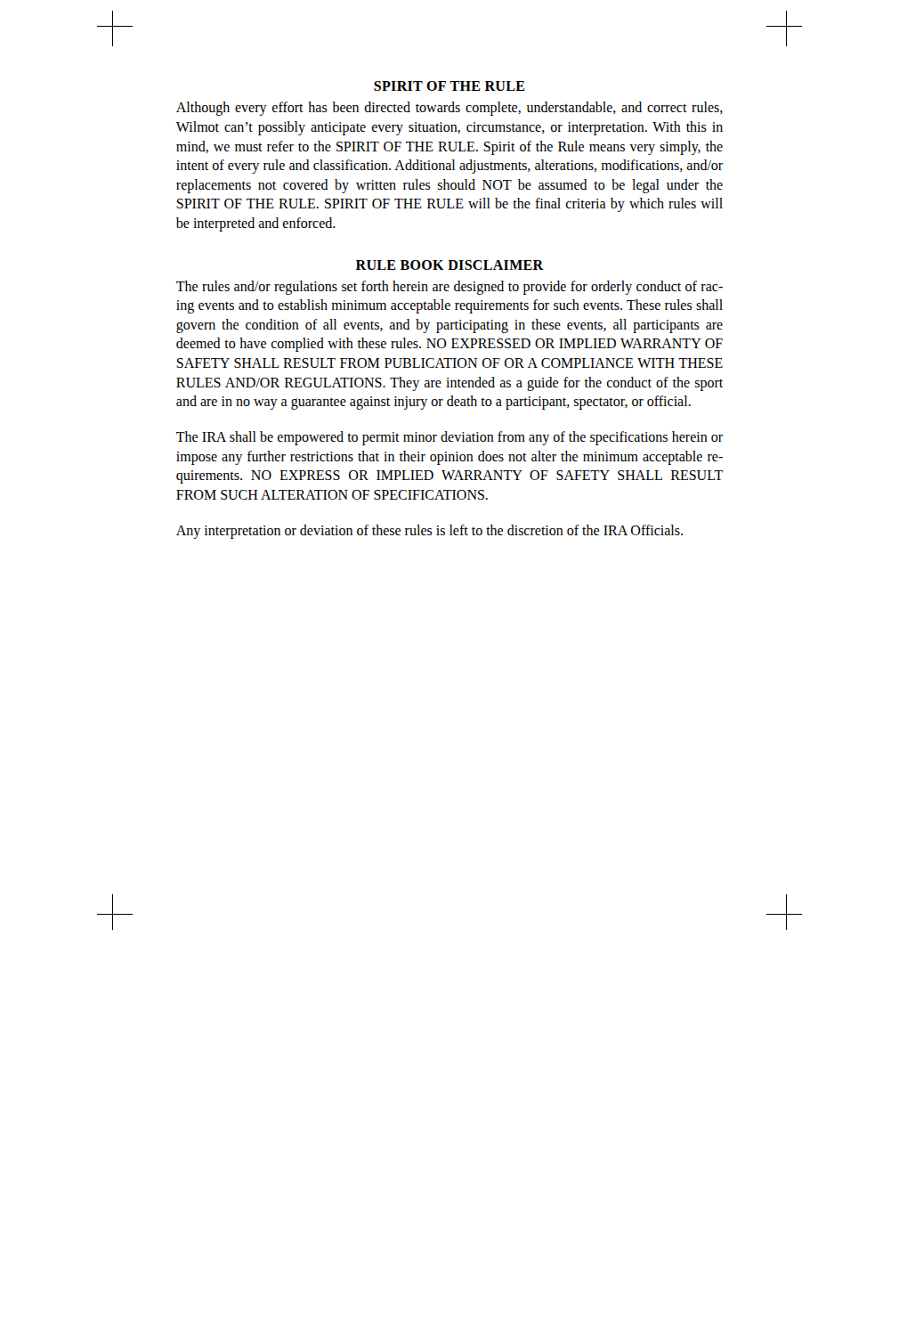SPIRIT OF THE RULE
Although every effort has been directed towards complete, understandable, and correct rules, Wilmot can’t possibly anticipate every situation, circumstance, or interpretation. With this in mind, we must refer to the SPIRIT OF THE RULE. Spirit of the Rule means very simply, the intent of every rule and classification. Additional adjustments, alterations, modifications, and/or replacements not covered by written rules should NOT be assumed to be legal under the SPIRIT OF THE RULE. SPIRIT OF THE RULE will be the final criteria by which rules will be interpreted and enforced.
RULE BOOK DISCLAIMER
The rules and/or regulations set forth herein are designed to provide for orderly conduct of racing events and to establish minimum acceptable requirements for such events. These rules shall govern the condition of all events, and by participating in these events, all participants are deemed to have complied with these rules. NO EXPRESSED OR IMPLIED WARRANTY OF SAFETY SHALL RESULT FROM PUBLICATION OF OR A COMPLIANCE WITH THESE RULES AND/OR REGULATIONS. They are intended as a guide for the conduct of the sport and are in no way a guarantee against injury or death to a participant, spectator, or official.
The IRA shall be empowered to permit minor deviation from any of the specifications herein or impose any further restrictions that in their opinion does not alter the minimum acceptable requirements. NO EXPRESS OR IMPLIED WARRANTY OF SAFETY SHALL RESULT FROM SUCH ALTERATION OF SPECIFICATIONS.
Any interpretation or deviation of these rules is left to the discretion of the IRA Officials.